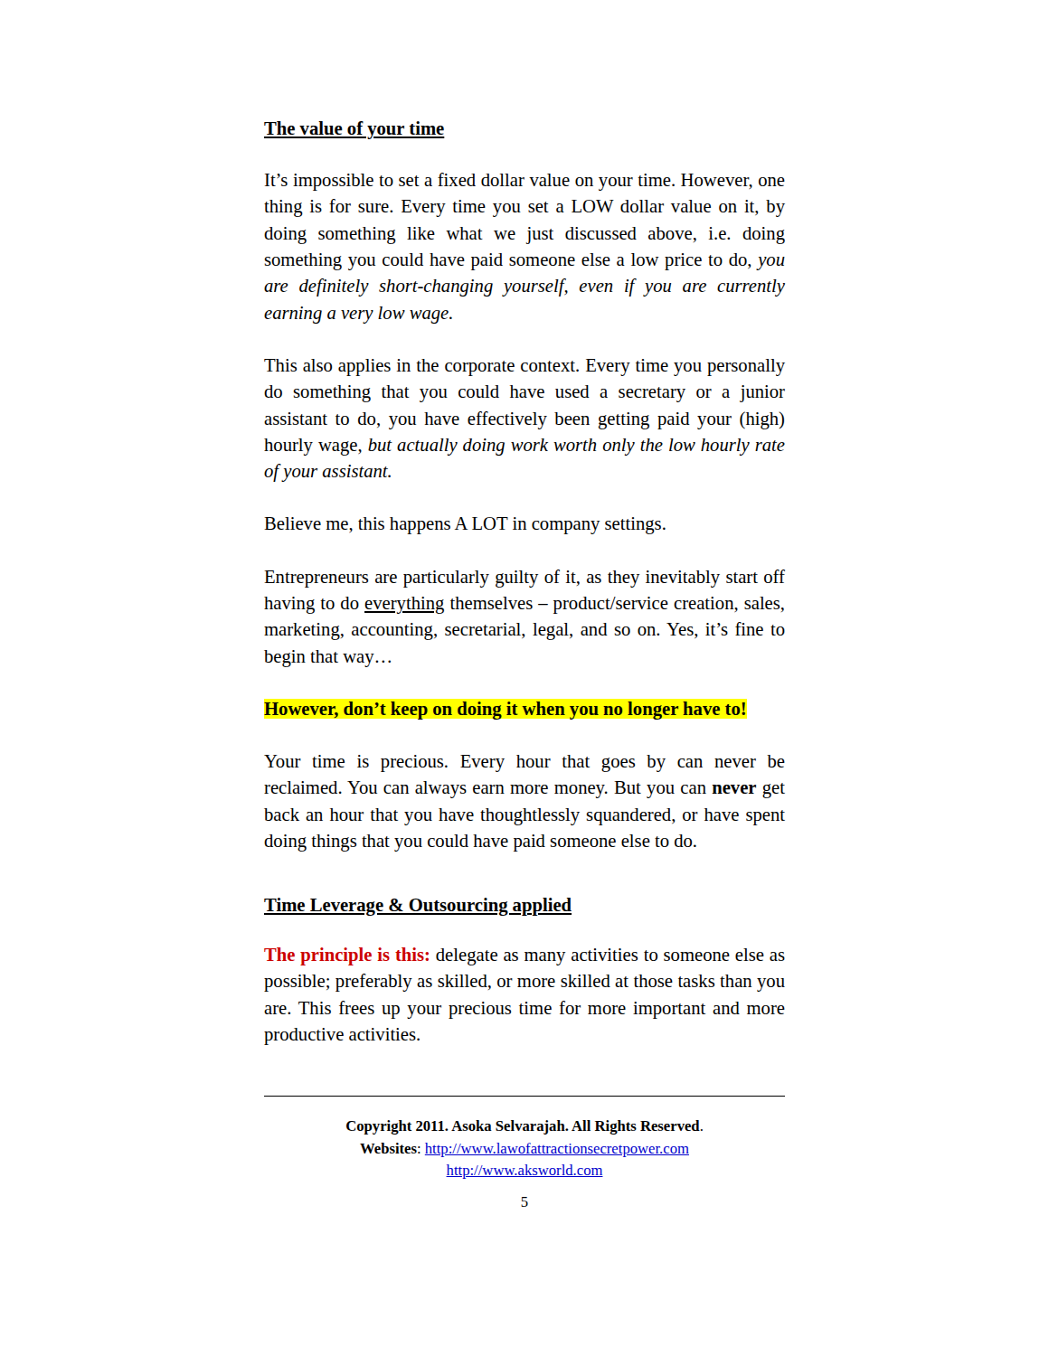The value of your time
It’s impossible to set a fixed dollar value on your time. However, one thing is for sure. Every time you set a LOW dollar value on it, by doing something like what we just discussed above, i.e. doing something you could have paid someone else a low price to do, you are definitely short-changing yourself, even if you are currently earning a very low wage.
This also applies in the corporate context. Every time you personally do something that you could have used a secretary or a junior assistant to do, you have effectively been getting paid your (high) hourly wage, but actually doing work worth only the low hourly rate of your assistant.
Believe me, this happens A LOT in company settings.
Entrepreneurs are particularly guilty of it, as they inevitably start off having to do everything themselves – product/service creation, sales, marketing, accounting, secretarial, legal, and so on. Yes, it’s fine to begin that way…
However, don’t keep on doing it when you no longer have to!
Your time is precious. Every hour that goes by can never be reclaimed. You can always earn more money. But you can never get back an hour that you have thoughtlessly squandered, or have spent doing things that you could have paid someone else to do.
Time Leverage & Outsourcing applied
The principle is this: delegate as many activities to someone else as possible; preferably as skilled, or more skilled at those tasks than you are. This frees up your precious time for more important and more productive activities.
Copyright 2011. Asoka Selvarajah. All Rights Reserved.
Websites: http://www.lawofattractionsecretpower.com
http://www.aksworld.com
5